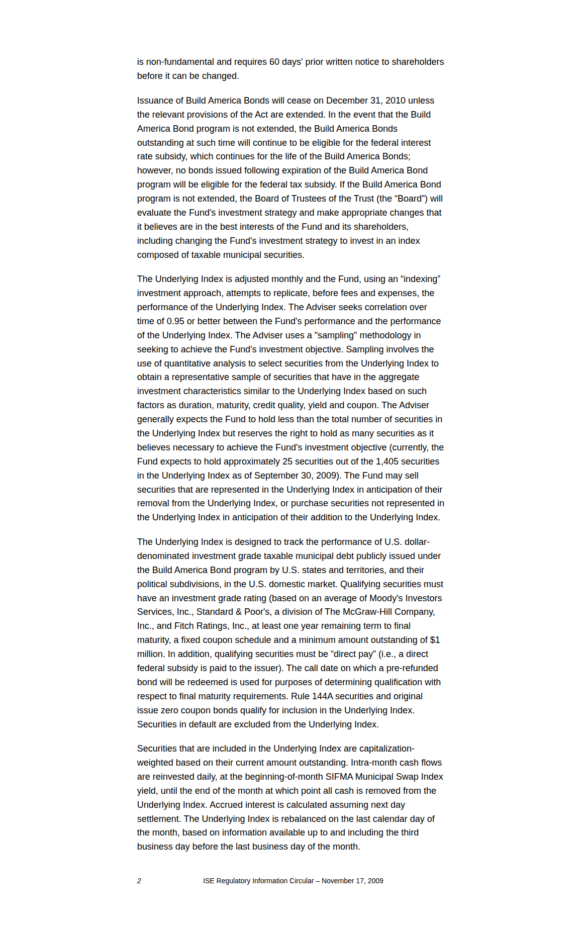is non-fundamental and requires 60 days' prior written notice to shareholders before it can be changed.
Issuance of Build America Bonds will cease on December 31, 2010 unless the relevant provisions of the Act are extended. In the event that the Build America Bond program is not extended, the Build America Bonds outstanding at such time will continue to be eligible for the federal interest rate subsidy, which continues for the life of the Build America Bonds; however, no bonds issued following expiration of the Build America Bond program will be eligible for the federal tax subsidy. If the Build America Bond program is not extended, the Board of Trustees of the Trust (the “Board”) will evaluate the Fund's investment strategy and make appropriate changes that it believes are in the best interests of the Fund and its shareholders, including changing the Fund's investment strategy to invest in an index composed of taxable municipal securities.
The Underlying Index is adjusted monthly and the Fund, using an “indexing” investment approach, attempts to replicate, before fees and expenses, the performance of the Underlying Index. The Adviser seeks correlation over time of 0.95 or better between the Fund's performance and the performance of the Underlying Index. The Adviser uses a "sampling" methodology in seeking to achieve the Fund's investment objective. Sampling involves the use of quantitative analysis to select securities from the Underlying Index to obtain a representative sample of securities that have in the aggregate investment characteristics similar to the Underlying Index based on such factors as duration, maturity, credit quality, yield and coupon. The Adviser generally expects the Fund to hold less than the total number of securities in the Underlying Index but reserves the right to hold as many securities as it believes necessary to achieve the Fund's investment objective (currently, the Fund expects to hold approximately 25 securities out of the 1,405 securities in the Underlying Index as of September 30, 2009). The Fund may sell securities that are represented in the Underlying Index in anticipation of their removal from the Underlying Index, or purchase securities not represented in the Underlying Index in anticipation of their addition to the Underlying Index.
The Underlying Index is designed to track the performance of U.S. dollar-denominated investment grade taxable municipal debt publicly issued under the Build America Bond program by U.S. states and territories, and their political subdivisions, in the U.S. domestic market. Qualifying securities must have an investment grade rating (based on an average of Moody's Investors Services, Inc., Standard & Poor's, a division of The McGraw-Hill Company, Inc., and Fitch Ratings, Inc., at least one year remaining term to final maturity, a fixed coupon schedule and a minimum amount outstanding of $1 million. In addition, qualifying securities must be “direct pay” (i.e., a direct federal subsidy is paid to the issuer). The call date on which a pre-refunded bond will be redeemed is used for purposes of determining qualification with respect to final maturity requirements. Rule 144A securities and original issue zero coupon bonds qualify for inclusion in the Underlying Index. Securities in default are excluded from the Underlying Index.
Securities that are included in the Underlying Index are capitalization-weighted based on their current amount outstanding. Intra-month cash flows are reinvested daily, at the beginning-of-month SIFMA Municipal Swap Index yield, until the end of the month at which point all cash is removed from the Underlying Index. Accrued interest is calculated assuming next day settlement. The Underlying Index is rebalanced on the last calendar day of the month, based on information available up to and including the third business day before the last business day of the month.
2 ISE Regulatory Information Circular – November 17, 2009